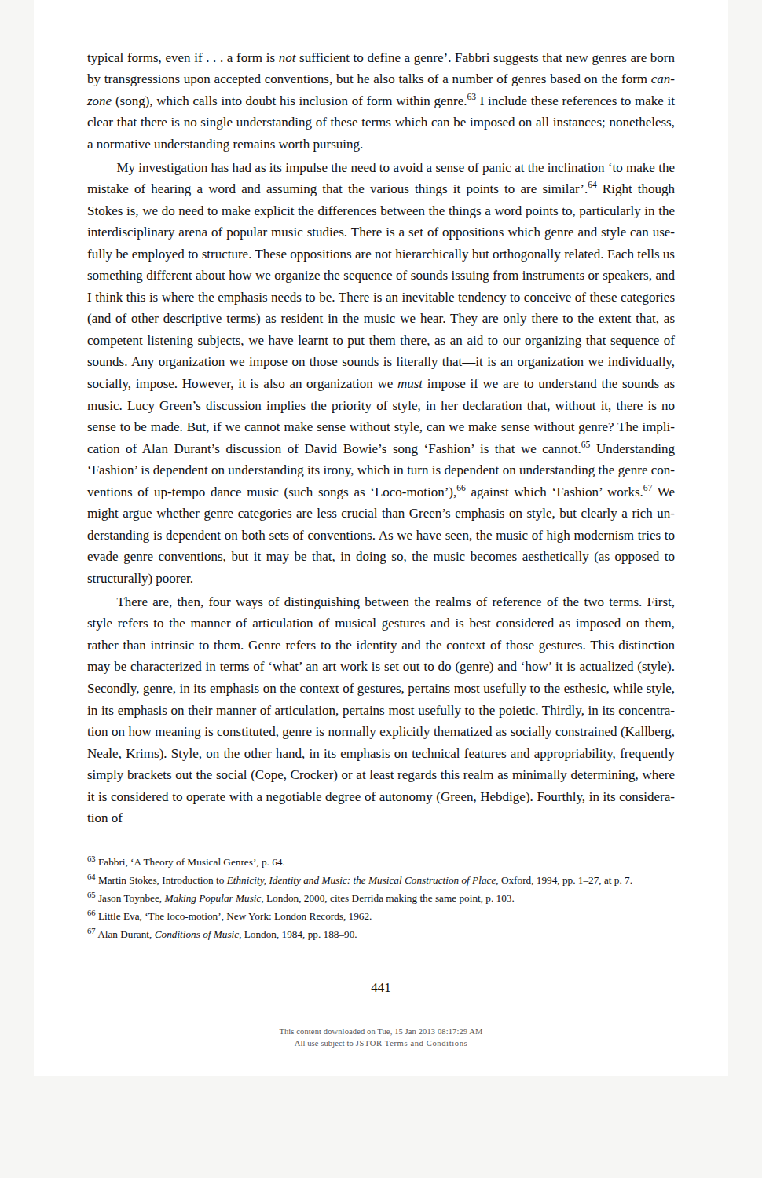typical forms, even if . . . a form is not sufficient to define a genre’. Fabbri suggests that new genres are born by transgressions upon accepted conventions, but he also talks of a number of genres based on the form canzone (song), which calls into doubt his inclusion of form within genre.63 I include these references to make it clear that there is no single understanding of these terms which can be imposed on all instances; nonetheless, a normative understanding remains worth pursuing.
My investigation has had as its impulse the need to avoid a sense of panic at the inclination ‘to make the mistake of hearing a word and assuming that the various things it points to are similar’.64 Right though Stokes is, we do need to make explicit the differences between the things a word points to, particularly in the interdisciplinary arena of popular music studies. There is a set of oppositions which genre and style can usefully be employed to structure. These oppositions are not hierarchically but orthogonally related. Each tells us something different about how we organize the sequence of sounds issuing from instruments or speakers, and I think this is where the emphasis needs to be. There is an inevitable tendency to conceive of these categories (and of other descriptive terms) as resident in the music we hear. They are only there to the extent that, as competent listening subjects, we have learnt to put them there, as an aid to our organizing that sequence of sounds. Any organization we impose on those sounds is literally that—it is an organization we individually, socially, impose. However, it is also an organization we must impose if we are to understand the sounds as music. Lucy Green’s discussion implies the priority of style, in her declaration that, without it, there is no sense to be made. But, if we cannot make sense without style, can we make sense without genre? The implication of Alan Durant’s discussion of David Bowie’s song ‘Fashion’ is that we cannot.65 Understanding ‘Fashion’ is dependent on understanding its irony, which in turn is dependent on understanding the genre conventions of up-tempo dance music (such songs as ‘Loco-motion’),66 against which ‘Fashion’ works.67 We might argue whether genre categories are less crucial than Green’s emphasis on style, but clearly a rich understanding is dependent on both sets of conventions. As we have seen, the music of high modernism tries to evade genre conventions, but it may be that, in doing so, the music becomes aesthetically (as opposed to structurally) poorer.
There are, then, four ways of distinguishing between the realms of reference of the two terms. First, style refers to the manner of articulation of musical gestures and is best considered as imposed on them, rather than intrinsic to them. Genre refers to the identity and the context of those gestures. This distinction may be characterized in terms of ‘what’ an art work is set out to do (genre) and ‘how’ it is actualized (style). Secondly, genre, in its emphasis on the context of gestures, pertains most usefully to the esthesic, while style, in its emphasis on their manner of articulation, pertains most usefully to the poietic. Thirdly, in its concentration on how meaning is constituted, genre is normally explicitly thematized as socially constrained (Kallberg, Neale, Krims). Style, on the other hand, in its emphasis on technical features and appropriability, frequently simply brackets out the social (Cope, Crocker) or at least regards this realm as minimally determining, where it is considered to operate with a negotiable degree of autonomy (Green, Hebdige). Fourthly, in its consideration of
63 Fabbri, ‘A Theory of Musical Genres’, p. 64.
64 Martin Stokes, Introduction to Ethnicity, Identity and Music: the Musical Construction of Place, Oxford, 1994, pp. 1–27, at p. 7.
65 Jason Toynbee, Making Popular Music, London, 2000, cites Derrida making the same point, p. 103.
66 Little Eva, ‘The loco-motion’, New York: London Records, 1962.
67 Alan Durant, Conditions of Music, London, 1984, pp. 188–90.
441
This content downloaded on Tue, 15 Jan 2013 08:17:29 AM
All use subject to JSTOR Terms and Conditions